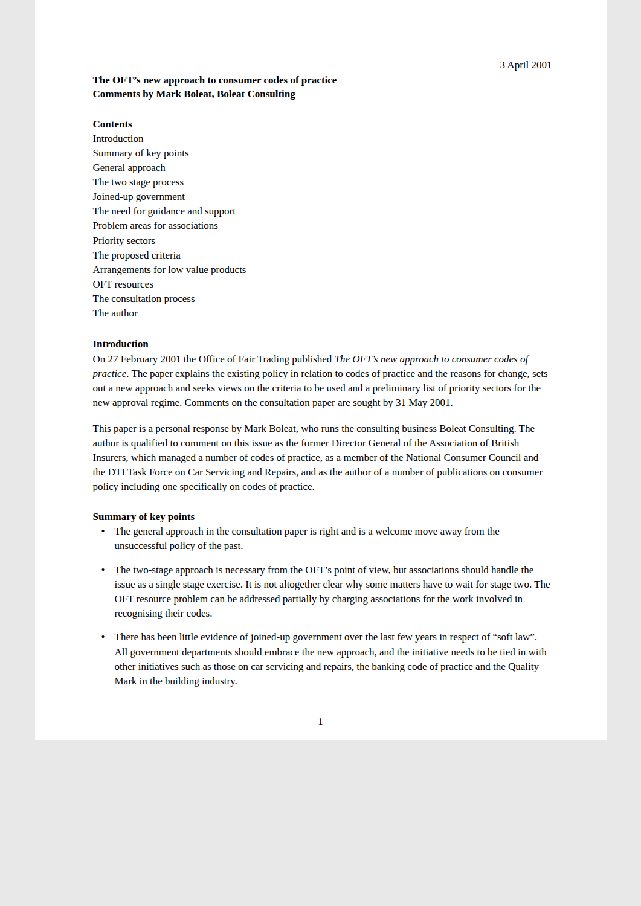3 April 2001
The OFT’s new approach to consumer codes of practice
Comments by Mark Boleat, Boleat Consulting
Contents
Introduction
Summary of key points
General approach
The two stage process
Joined-up government
The need for guidance and support
Problem areas for associations
Priority sectors
The proposed criteria
Arrangements for low value products
OFT resources
The consultation process
The author
Introduction
On 27 February 2001 the Office of Fair Trading published The OFT’s new approach to consumer codes of practice. The paper explains the existing policy in relation to codes of practice and the reasons for change, sets out a new approach and seeks views on the criteria to be used and a preliminary list of priority sectors for the new approval regime. Comments on the consultation paper are sought by 31 May 2001.
This paper is a personal response by Mark Boleat, who runs the consulting business Boleat Consulting. The author is qualified to comment on this issue as the former Director General of the Association of British Insurers, which managed a number of codes of practice, as a member of the National Consumer Council and the DTI Task Force on Car Servicing and Repairs, and as the author of a number of publications on consumer policy including one specifically on codes of practice.
Summary of key points
The general approach in the consultation paper is right and is a welcome move away from the unsuccessful policy of the past.
The two-stage approach is necessary from the OFT’s point of view, but associations should handle the issue as a single stage exercise. It is not altogether clear why some matters have to wait for stage two. The OFT resource problem can be addressed partially by charging associations for the work involved in recognising their codes.
There has been little evidence of joined-up government over the last few years in respect of “soft law”. All government departments should embrace the new approach, and the initiative needs to be tied in with other initiatives such as those on car servicing and repairs, the banking code of practice and the Quality Mark in the building industry.
1